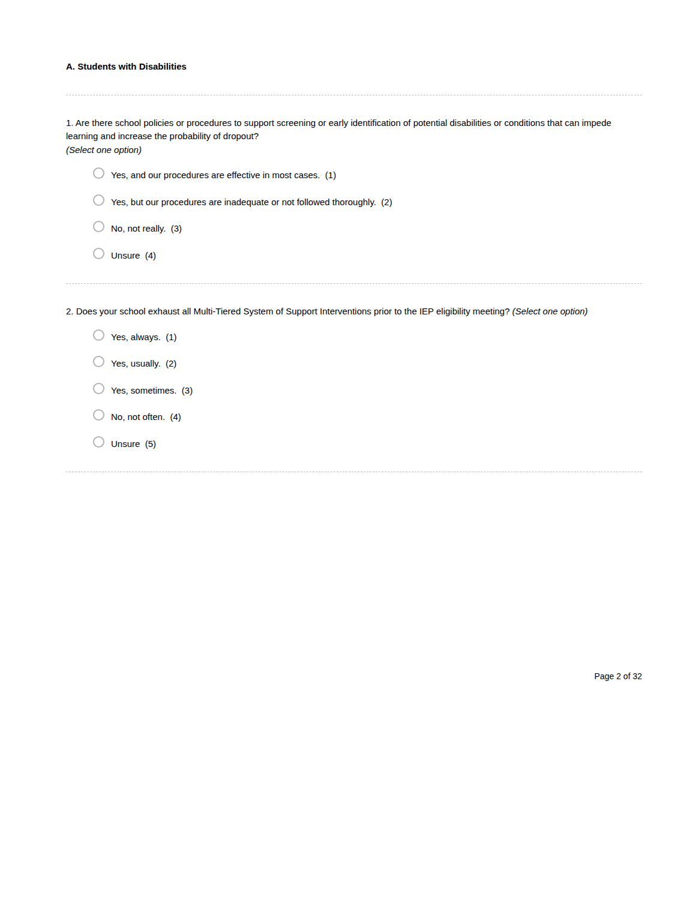A. Students with Disabilities
1. Are there school policies or procedures to support screening or early identification of potential disabilities or conditions that can impede learning and increase the probability of dropout?
(Select one option)
Yes, and our procedures are effective in most cases. (1)
Yes, but our procedures are inadequate or not followed thoroughly. (2)
No, not really. (3)
Unsure (4)
2. Does your school exhaust all Multi-Tiered System of Support Interventions prior to the IEP eligibility meeting? (Select one option)
Yes, always. (1)
Yes, usually. (2)
Yes, sometimes. (3)
No, not often. (4)
Unsure (5)
Page 2 of 32